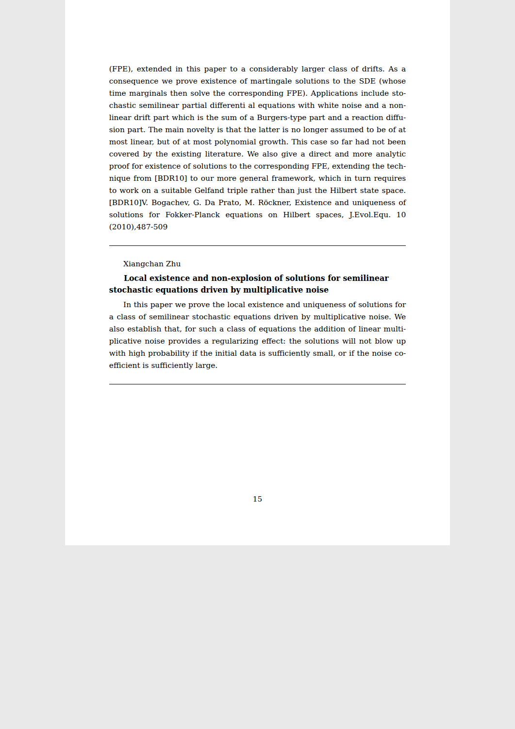(FPE), extended in this paper to a considerably larger class of drifts. As a consequence we prove existence of martingale solutions to the SDE (whose time marginals then solve the corresponding FPE). Applications include stochastic semilinear partial differenti al equations with white noise and a non-linear drift part which is the sum of a Burgers-type part and a reaction diffusion part. The main novelty is that the latter is no longer assumed to be of at most linear, but of at most polynomial growth. This case so far had not been covered by the existing literature. We also give a direct and more analytic proof for existence of solutions to the corresponding FPE, extending the technique from [BDR10] to our more general framework, which in turn requires to work on a suitable Gelfand triple rather than just the Hilbert state space. [BDR10]V. Bogachev, G. Da Prato, M. Röckner, Existence and uniqueness of solutions for Fokker-Planck equations on Hilbert spaces, J.Evol.Equ. 10 (2010),487-509
Xiangchan Zhu
Local existence and non-explosion of solutions for semilinear stochastic equations driven by multiplicative noise
In this paper we prove the local existence and uniqueness of solutions for a class of semilinear stochastic equations driven by multiplicative noise. We also establish that, for such a class of equations the addition of linear multiplicative noise provides a regularizing effect: the solutions will not blow up with high probability if the initial data is sufficiently small, or if the noise coefficient is sufficiently large.
15